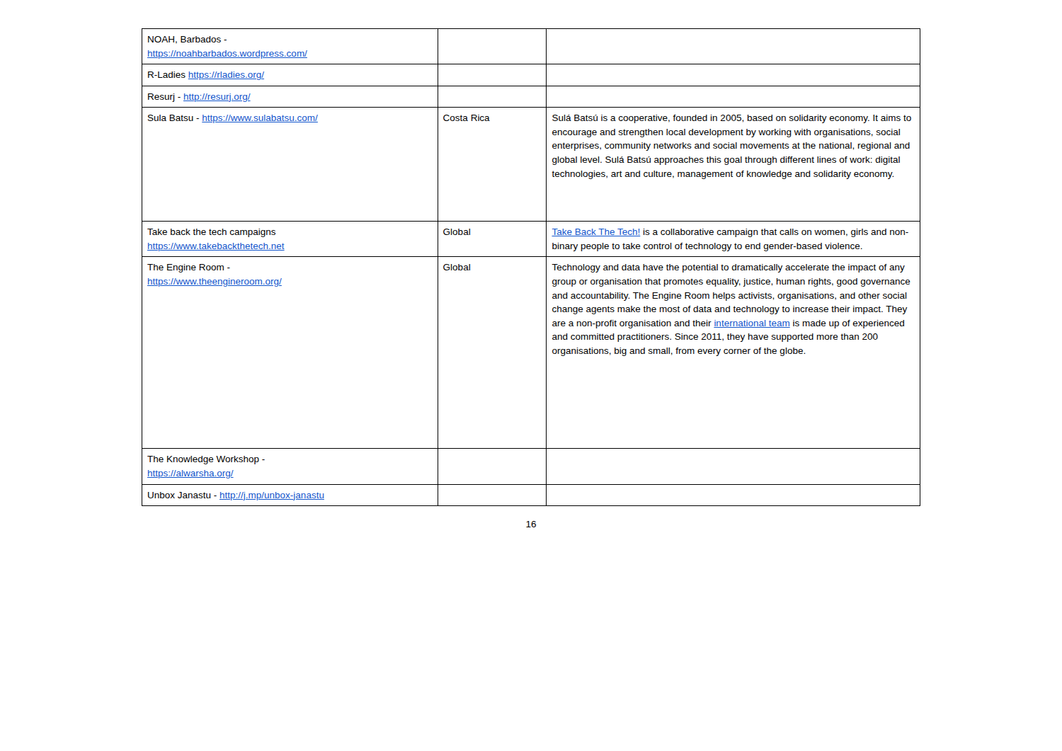| NOAH, Barbados - https://noahbarbados.wordpress.com/ | | |
| R-Ladies https://rladies.org/ | | |
| Resurj - http://resurj.org/ | | |
| Sula Batsu - https://www.sulabatsu.com/ | Costa Rica | Sulá Batsú is a cooperative, founded in 2005, based on solidarity economy. It aims to encourage and strengthen local development by working with organisations, social enterprises, community networks and social movements at the national, regional and global level. Sulá Batsú approaches this goal through different lines of work: digital technologies, art and culture, management of knowledge and solidarity economy. |
| Take back the tech campaigns https://www.takebackthetech.net | Global | Take Back The Tech! is a collaborative campaign that calls on women, girls and non-binary people to take control of technology to end gender-based violence. |
| The Engine Room - https://www.theengineroom.org/ | Global | Technology and data have the potential to dramatically accelerate the impact of any group or organisation that promotes equality, justice, human rights, good governance and accountability. The Engine Room helps activists, organisations, and other social change agents make the most of data and technology to increase their impact. They are a non-profit organisation and their international team is made up of experienced and committed practitioners. Since 2011, they have supported more than 200 organisations, big and small, from every corner of the globe. |
| The Knowledge Workshop - https://alwarsha.org/ | | |
| Unbox Janastu - http://j.mp/unbox-janastu | | |
16